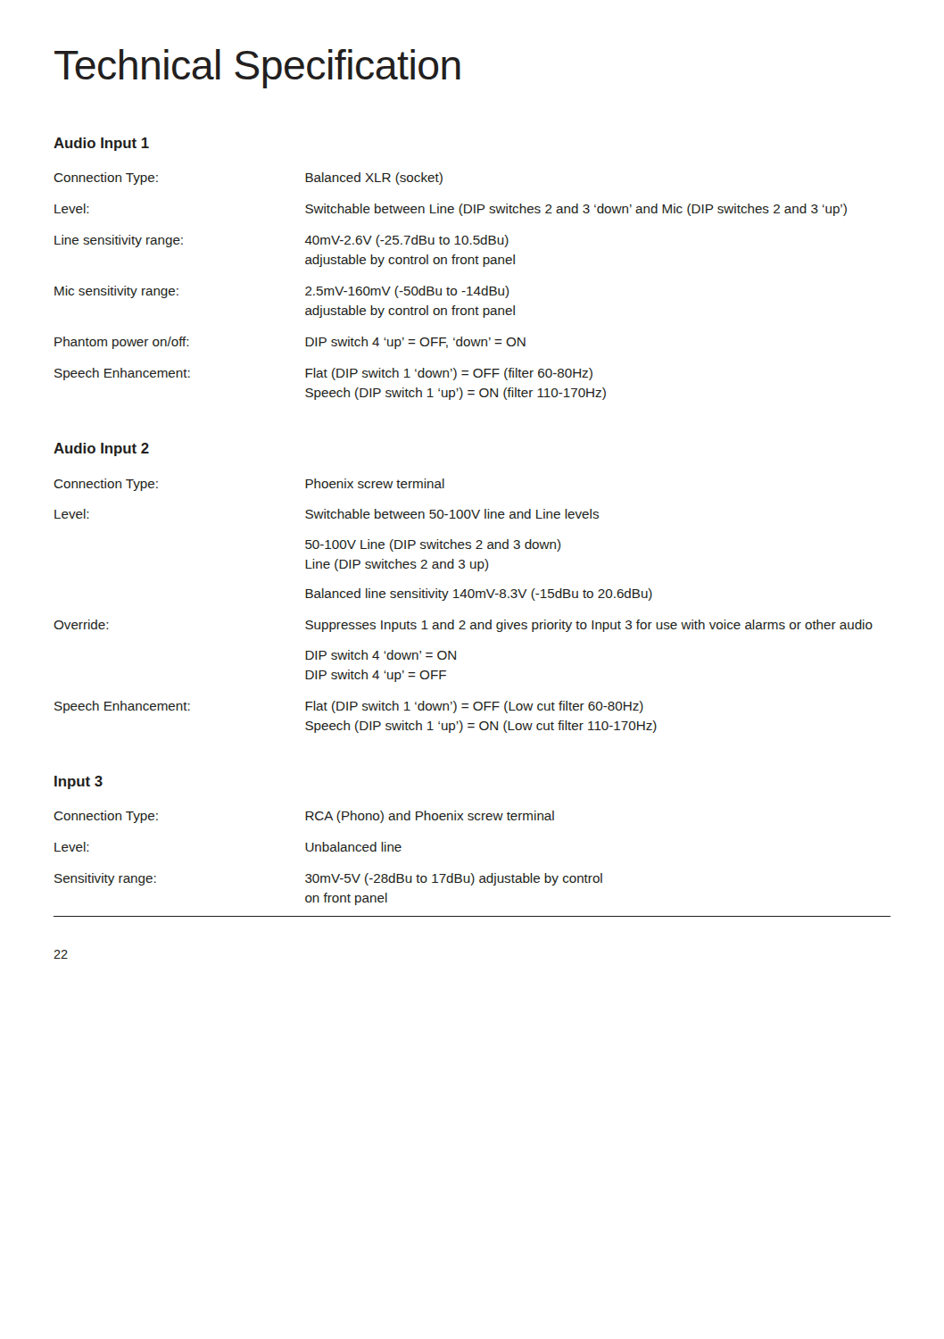Technical Specification
Audio Input 1
| Connection Type: | Balanced XLR (socket) |
| Level: | Switchable between Line (DIP switches 2 and 3 ‘down’ and Mic (DIP switches 2 and 3 ‘up’) |
| Line sensitivity range: | 40mV-2.6V (-25.7dBu to 10.5dBu) adjustable by control on front panel |
| Mic sensitivity range: | 2.5mV-160mV (-50dBu to -14dBu) adjustable by control on front panel |
| Phantom power on/off: | DIP switch 4 ‘up’ = OFF, ‘down’ = ON |
| Speech Enhancement: | Flat (DIP switch 1 ‘down’) = OFF (filter 60-80Hz) Speech (DIP switch 1 ‘up’) = ON (filter 110-170Hz) |
Audio Input 2
| Connection Type: | Phoenix screw terminal |
| Level: | Switchable between 50-100V line and Line levels 50-100V Line (DIP switches 2 and 3 down) Line (DIP switches 2 and 3 up) Balanced line sensitivity 140mV-8.3V (-15dBu to 20.6dBu) |
| Override: | Suppresses Inputs 1 and 2 and gives priority to Input 3 for use with voice alarms or other audio DIP switch 4 ‘down’ = ON DIP switch 4 ‘up’ = OFF |
| Speech Enhancement: | Flat (DIP switch 1 ‘down’) = OFF (Low cut filter 60-80Hz) Speech (DIP switch 1 ‘up’) = ON (Low cut filter 110-170Hz) |
Input 3
| Connection Type: | RCA (Phono) and Phoenix screw terminal |
| Level: | Unbalanced line |
| Sensitivity range: | 30mV-5V (-28dBu to 17dBu) adjustable by control on front panel |
22